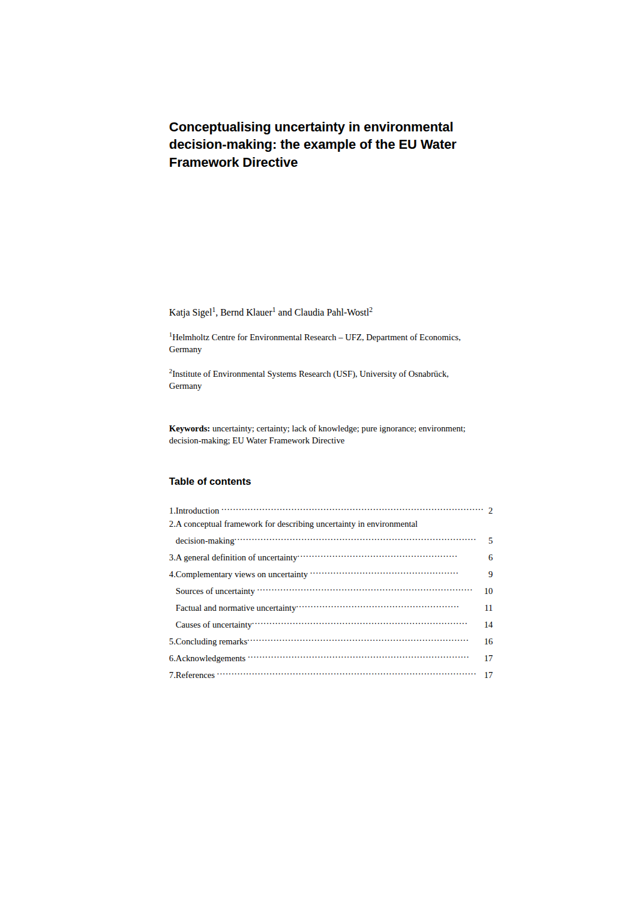Conceptualising uncertainty in environmental decision-making: the example of the EU Water Framework Directive
Katja Sigel1, Bernd Klauer1 and Claudia Pahl-Wostl2
1Helmholtz Centre for Environmental Research – UFZ, Department of Economics, Germany
2Institute of Environmental Systems Research (USF), University of Osnabrück, Germany
Keywords: uncertainty; certainty; lack of knowledge; pure ignorance; environment; decision-making; EU Water Framework Directive
Table of contents
| 1. | Introduction .......................................................................................... | 2 |
| 2. | A conceptual framework for describing uncertainty in environmental | |
| | decision-making ................................................................................... | 5 |
| 3. | A general definition of uncertainty ....................................................... | 6 |
| 4. | Complementary views on uncertainty ................................................... | 9 |
| | Sources of uncertainty .......................................................................... | 10 |
| | Factual and normative uncertainty ........................................................ | 11 |
| | Causes of uncertainty .......................................................................... | 14 |
| 5. | Concluding remarks ............................................................................ | 16 |
| 6. | Acknowledgements ............................................................................ | 17 |
| 7. | References ......................................................................................... | 17 |